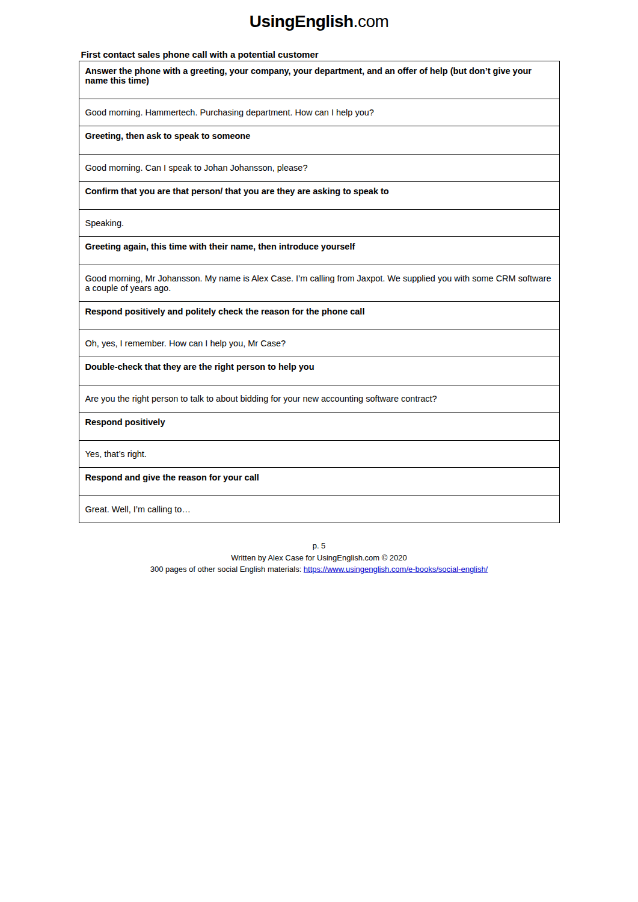Using English.com
First contact sales phone call with a potential customer
| Answer the phone with a greeting, your company, your department, and an offer of help (but don’t give your name this time) |
| Good morning. Hammertech. Purchasing department. How can I help you? |
| Greeting, then ask to speak to someone |
| Good morning. Can I speak to Johan Johansson, please? |
| Confirm that you are that person/ that you are they are asking to speak to |
| Speaking. |
| Greeting again, this time with their name, then introduce yourself |
| Good morning, Mr Johansson. My name is Alex Case. I’m calling from Jaxpot. We supplied you with some CRM software a couple of years ago. |
| Respond positively and politely check the reason for the phone call |
| Oh, yes, I remember. How can I help you, Mr Case? |
| Double-check that they are the right person to help you |
| Are you the right person to talk to about bidding for your new accounting software contract? |
| Respond positively |
| Yes, that’s right. |
| Respond and give the reason for your call |
| Great. Well, I’m calling to… |
p. 5
Written by Alex Case for UsingEnglish.com © 2020
300 pages of other social English materials: https://www.usingenglish.com/e-books/social-english/